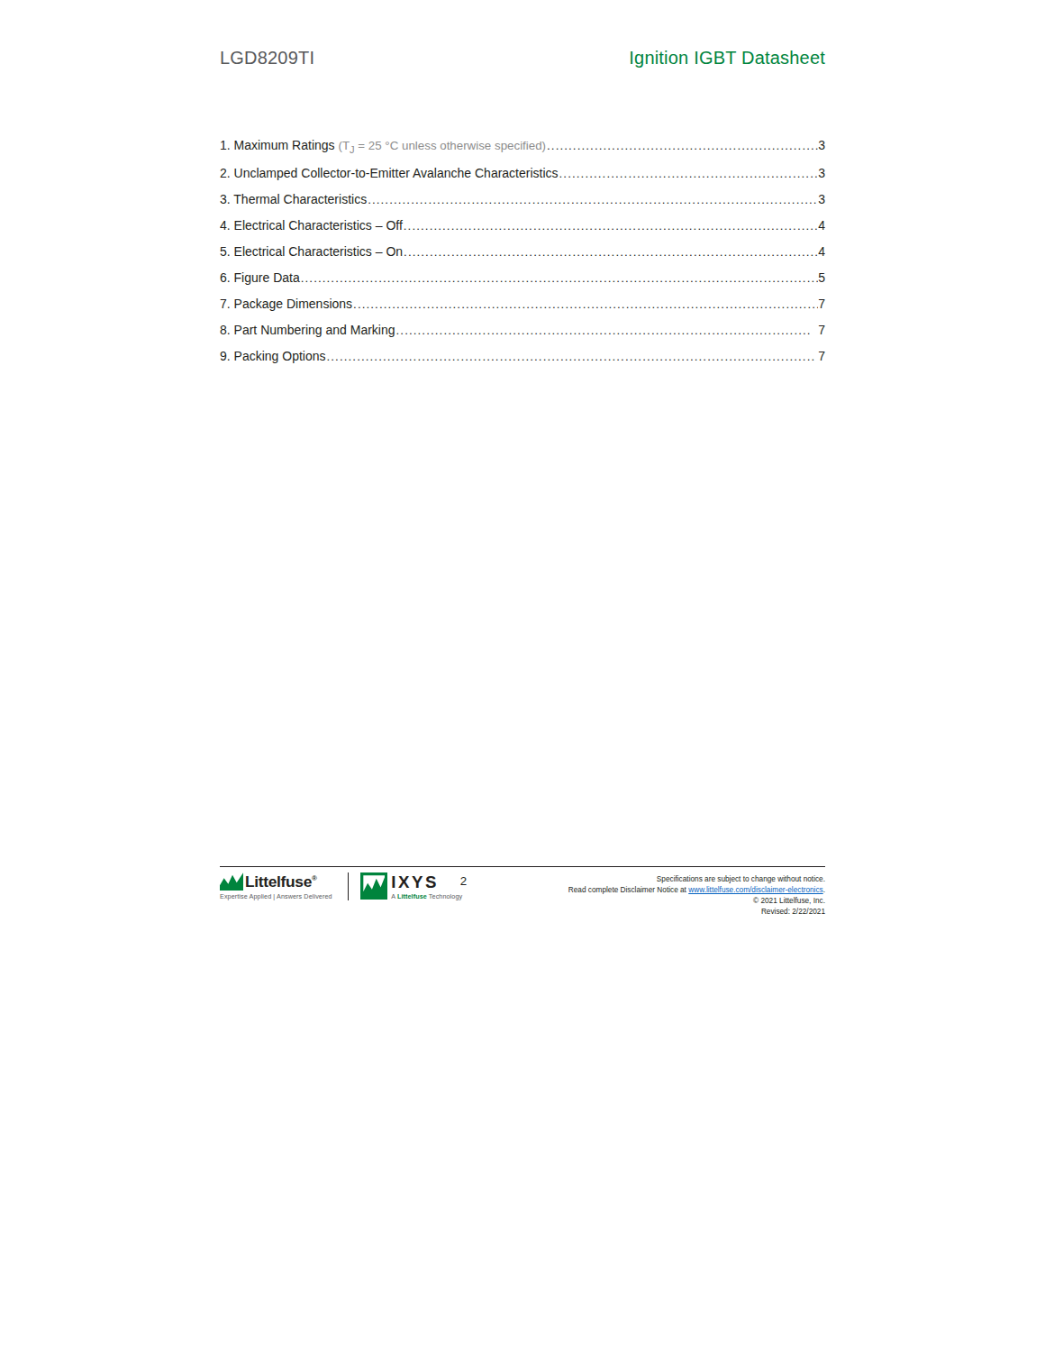LGD8209TI
Ignition IGBT Datasheet
1. Maximum Ratings (TJ = 25 °C unless otherwise specified) ............................................................................ 3
2. Unclamped Collector-to-Emitter Avalanche Characteristics ........................................................................... 3
3. Thermal Characteristics ............................................................................................................. 3
4. Electrical Characteristics – Off ................................................................................................. 4
5. Electrical Characteristics – On ................................................................................................. 4
6. Figure Data ......................................................................................................................... 5
7. Package Dimensions ............................................................................................................... 7
8. Part Numbering and Marking ................................................................................................ 7
9. Packing Options ................................................................................................................. 7
Littelfuse®
Expertise Applied | Answers Delivered
IXYS
A Littelfuse Technology
2
Specifications are subject to change without notice.
Read complete Disclaimer Notice at www.littelfuse.com/disclaimer-electronics.
© 2021 Littelfuse, Inc.
Revised: 2/22/2021